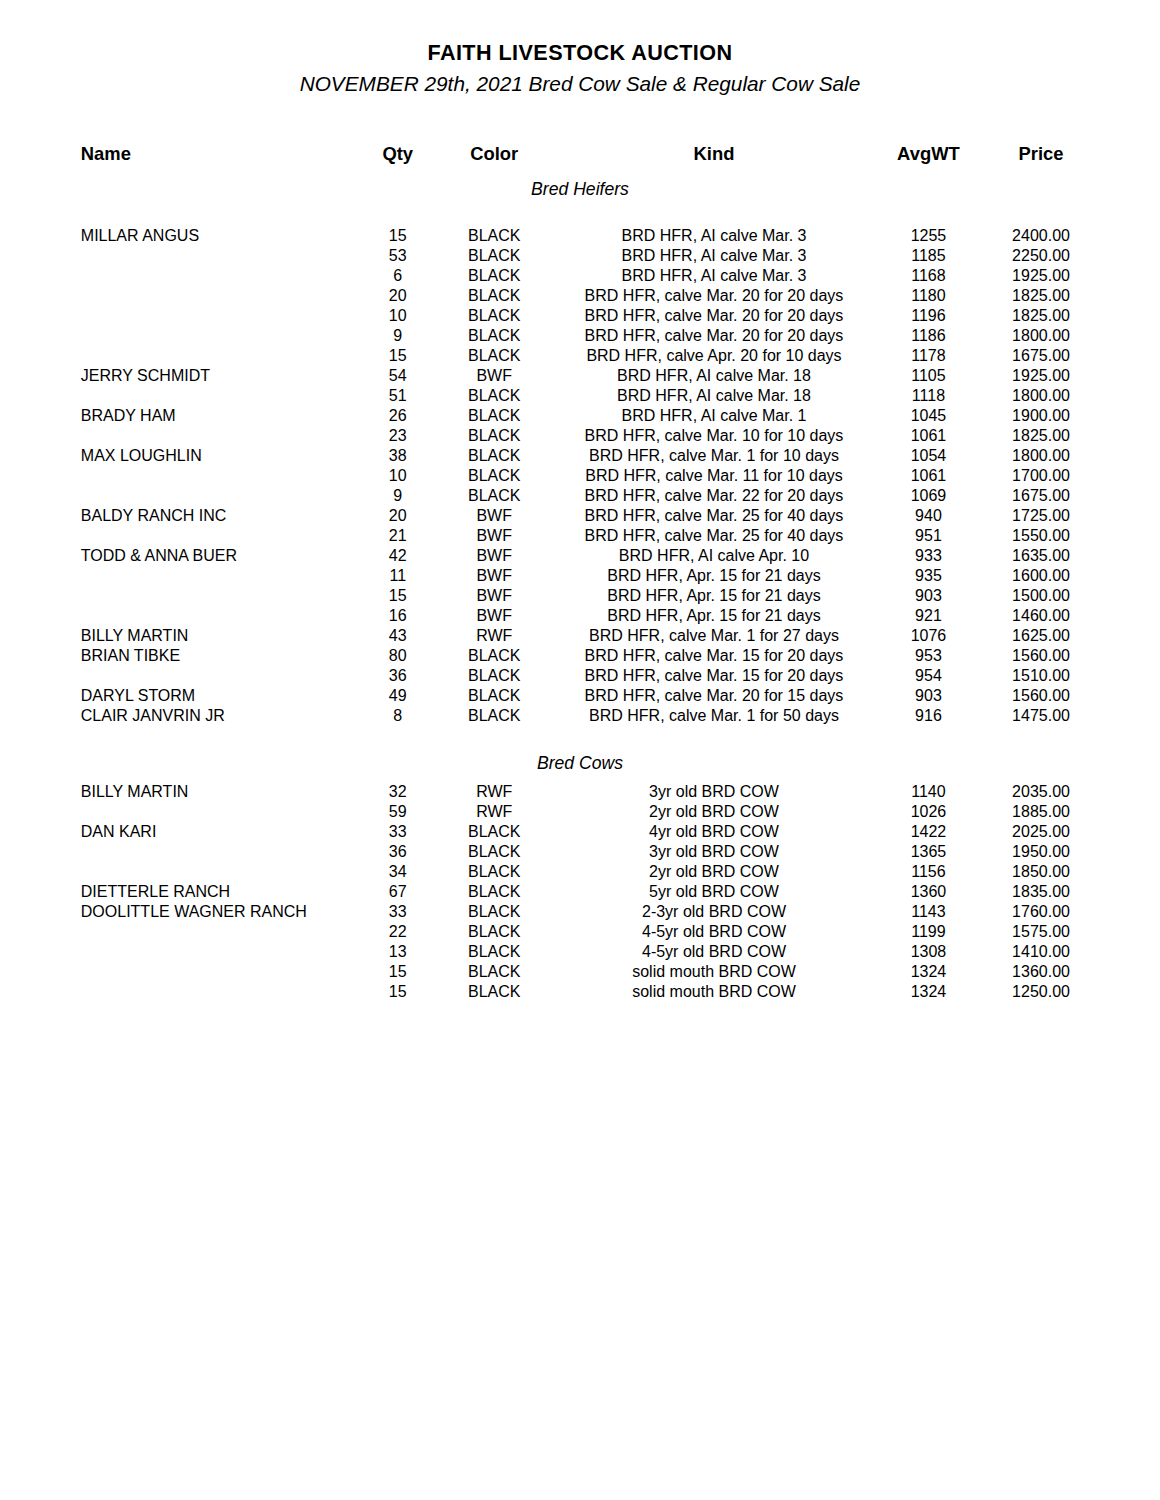FAITH LIVESTOCK AUCTION
NOVEMBER 29th, 2021 Bred Cow Sale & Regular Cow Sale
| Name | Qty | Color | Kind | AvgWT | Price |
| --- | --- | --- | --- | --- | --- |
| Bred Heifers |
| MILLAR ANGUS | 15 | BLACK | BRD HFR, AI calve Mar. 3 | 1255 | 2400.00 |
| | 53 | BLACK | BRD HFR, AI calve Mar. 3 | 1185 | 2250.00 |
| | 6 | BLACK | BRD HFR, AI calve Mar. 3 | 1168 | 1925.00 |
| | 20 | BLACK | BRD HFR, calve Mar. 20 for 20 days | 1180 | 1825.00 |
| | 10 | BLACK | BRD HFR, calve Mar. 20 for 20 days | 1196 | 1825.00 |
| | 9 | BLACK | BRD HFR, calve Mar. 20 for 20 days | 1186 | 1800.00 |
| | 15 | BLACK | BRD HFR, calve Apr. 20 for 10 days | 1178 | 1675.00 |
| JERRY SCHMIDT | 54 | BWF | BRD HFR, AI calve Mar. 18 | 1105 | 1925.00 |
| | 51 | BLACK | BRD HFR, AI calve Mar. 18 | 1118 | 1800.00 |
| BRADY HAM | 26 | BLACK | BRD HFR, AI calve Mar. 1 | 1045 | 1900.00 |
| | 23 | BLACK | BRD HFR, calve Mar. 10 for 10 days | 1061 | 1825.00 |
| MAX LOUGHLIN | 38 | BLACK | BRD HFR, calve Mar. 1 for 10 days | 1054 | 1800.00 |
| | 10 | BLACK | BRD HFR, calve Mar. 11 for 10 days | 1061 | 1700.00 |
| | 9 | BLACK | BRD HFR, calve Mar. 22 for 20 days | 1069 | 1675.00 |
| BALDY RANCH INC | 20 | BWF | BRD HFR, calve Mar. 25 for 40 days | 940 | 1725.00 |
| | 21 | BWF | BRD HFR, calve Mar. 25 for 40 days | 951 | 1550.00 |
| TODD & ANNA BUER | 42 | BWF | BRD HFR, AI calve Apr. 10 | 933 | 1635.00 |
| | 11 | BWF | BRD HFR, Apr. 15 for 21 days | 935 | 1600.00 |
| | 15 | BWF | BRD HFR, Apr. 15 for 21 days | 903 | 1500.00 |
| | 16 | BWF | BRD HFR, Apr. 15 for 21 days | 921 | 1460.00 |
| BILLY MARTIN | 43 | RWF | BRD HFR, calve Mar. 1 for 27 days | 1076 | 1625.00 |
| BRIAN TIBKE | 80 | BLACK | BRD HFR, calve Mar. 15 for 20 days | 953 | 1560.00 |
| | 36 | BLACK | BRD HFR, calve Mar. 15 for 20 days | 954 | 1510.00 |
| DARYL STORM | 49 | BLACK | BRD HFR, calve Mar. 20 for 15 days | 903 | 1560.00 |
| CLAIR JANVRIN JR | 8 | BLACK | BRD HFR, calve Mar. 1 for 50 days | 916 | 1475.00 |
| Bred Cows |
| BILLY MARTIN | 32 | RWF | 3yr old BRD COW | 1140 | 2035.00 |
| | 59 | RWF | 2yr old BRD COW | 1026 | 1885.00 |
| DAN KARI | 33 | BLACK | 4yr old BRD COW | 1422 | 2025.00 |
| | 36 | BLACK | 3yr old BRD COW | 1365 | 1950.00 |
| | 34 | BLACK | 2yr old BRD COW | 1156 | 1850.00 |
| DIETTERLE RANCH | 67 | BLACK | 5yr old BRD COW | 1360 | 1835.00 |
| DOOLITTLE WAGNER RANCH | 33 | BLACK | 2-3yr old BRD COW | 1143 | 1760.00 |
| | 22 | BLACK | 4-5yr old BRD COW | 1199 | 1575.00 |
| | 13 | BLACK | 4-5yr old BRD COW | 1308 | 1410.00 |
| | 15 | BLACK | solid mouth BRD COW | 1324 | 1360.00 |
| | 15 | BLACK | solid mouth BRD COW | 1324 | 1250.00 |